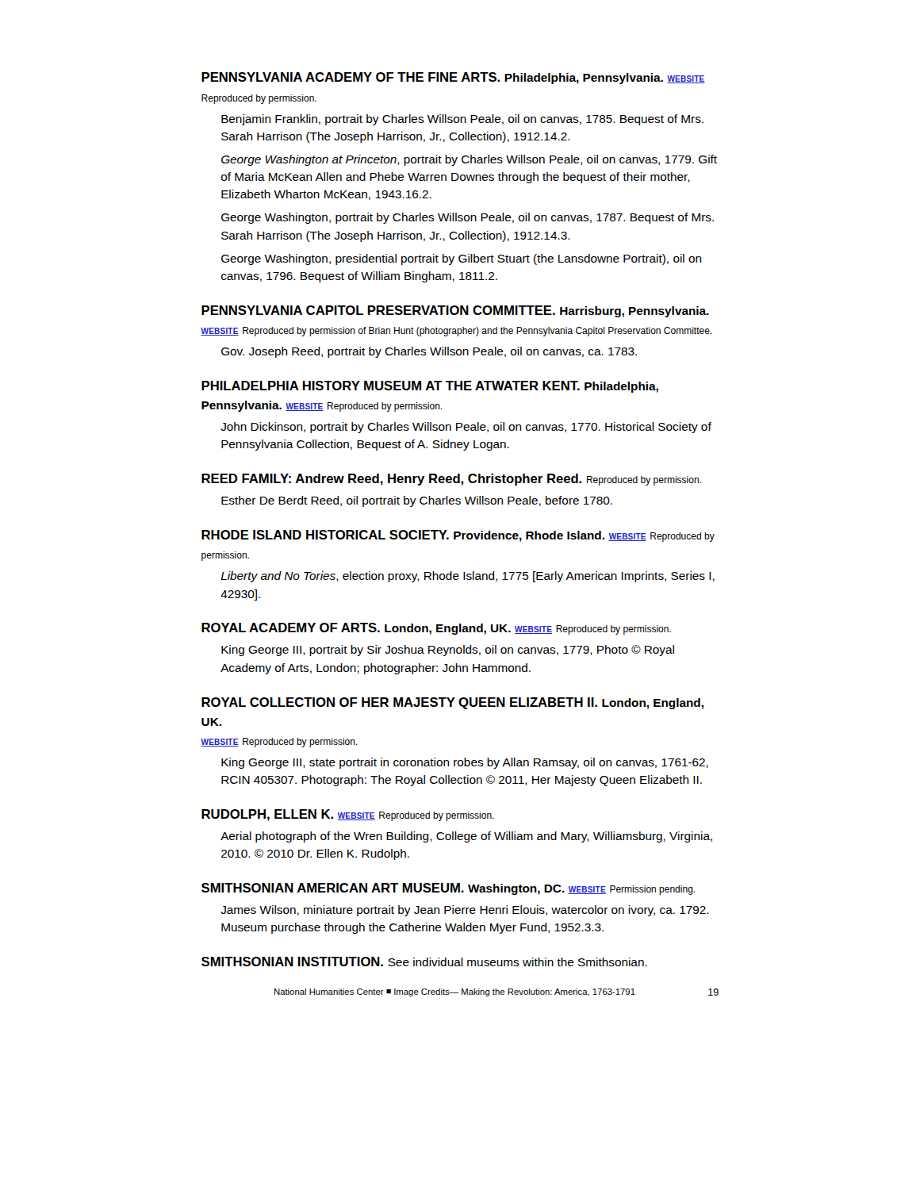PENNSYLVANIA ACADEMY OF THE FINE ARTS. Philadelphia, Pennsylvania. WEBSITE
Reproduced by permission.
Benjamin Franklin, portrait by Charles Willson Peale, oil on canvas, 1785. Bequest of Mrs. Sarah Harrison (The Joseph Harrison, Jr., Collection), 1912.14.2.
George Washington at Princeton, portrait by Charles Willson Peale, oil on canvas, 1779. Gift of Maria McKean Allen and Phebe Warren Downes through the bequest of their mother, Elizabeth Wharton McKean, 1943.16.2.
George Washington, portrait by Charles Willson Peale, oil on canvas, 1787. Bequest of Mrs. Sarah Harrison (The Joseph Harrison, Jr., Collection), 1912.14.3.
George Washington, presidential portrait by Gilbert Stuart (the Lansdowne Portrait), oil on canvas, 1796. Bequest of William Bingham, 1811.2.
PENNSYLVANIA CAPITOL PRESERVATION COMMITTEE. Harrisburg, Pennsylvania.
WEBSITE Reproduced by permission of Brian Hunt (photographer) and the Pennsylvania Capitol Preservation Committee.
Gov. Joseph Reed, portrait by Charles Willson Peale, oil on canvas, ca. 1783.
PHILADELPHIA HISTORY MUSEUM AT THE ATWATER KENT. Philadelphia,
Pennsylvania. WEBSITE Reproduced by permission.
John Dickinson, portrait by Charles Willson Peale, oil on canvas, 1770. Historical Society of Pennsylvania Collection, Bequest of A. Sidney Logan.
REED FAMILY: Andrew Reed, Henry Reed, Christopher Reed. Reproduced by permission.
Esther De Berdt Reed, oil portrait by Charles Willson Peale, before 1780.
RHODE ISLAND HISTORICAL SOCIETY. Providence, Rhode Island. WEBSITE Reproduced by
permission.
Liberty and No Tories, election proxy, Rhode Island, 1775 [Early American Imprints, Series I, 42930].
ROYAL ACADEMY OF ARTS. London, England, UK. WEBSITE Reproduced by permission.
King George III, portrait by Sir Joshua Reynolds, oil on canvas, 1779, Photo © Royal Academy of Arts, London; photographer: John Hammond.
ROYAL COLLECTION OF HER MAJESTY QUEEN ELIZABETH II. London, England, UK.
WEBSITE Reproduced by permission.
King George III, state portrait in coronation robes by Allan Ramsay, oil on canvas, 1761-62, RCIN 405307. Photograph: The Royal Collection © 2011, Her Majesty Queen Elizabeth II.
RUDOLPH, ELLEN K. WEBSITE Reproduced by permission.
Aerial photograph of the Wren Building, College of William and Mary, Williamsburg, Virginia, 2010. © 2010 Dr. Ellen K. Rudolph.
SMITHSONIAN AMERICAN ART MUSEUM. Washington, DC. WEBSITE Permission pending.
James Wilson, miniature portrait by Jean Pierre Henri Elouis, watercolor on ivory, ca. 1792. Museum purchase through the Catherine Walden Myer Fund, 1952.3.3.
SMITHSONIAN INSTITUTION. See individual museums within the Smithsonian.
19 National Humanities Center ■ Image Credits— Making the Revolution: America, 1763-1791